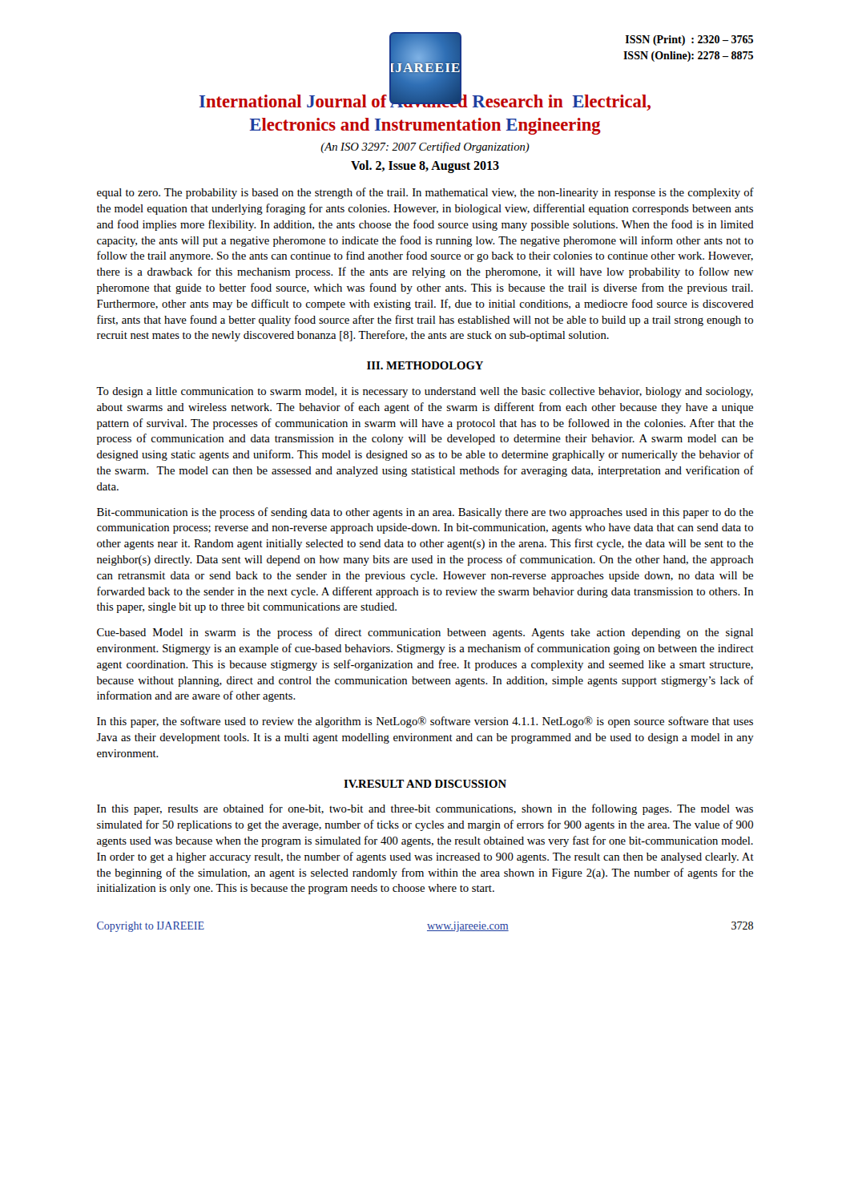IJAREEIE
ISSN (Print) : 2320 – 3765
ISSN (Online): 2278 – 8875
International Journal of Advanced Research in Electrical,
Electronics and Instrumentation Engineering
(An ISO 3297: 2007 Certified Organization)
Vol. 2, Issue 8, August 2013
equal to zero. The probability is based on the strength of the trail. In mathematical view, the non-linearity in response is the complexity of the model equation that underlying foraging for ants colonies. However, in biological view, differential equation corresponds between ants and food implies more flexibility. In addition, the ants choose the food source using many possible solutions. When the food is in limited capacity, the ants will put a negative pheromone to indicate the food is running low. The negative pheromone will inform other ants not to follow the trail anymore. So the ants can continue to find another food source or go back to their colonies to continue other work. However, there is a drawback for this mechanism process. If the ants are relying on the pheromone, it will have low probability to follow new pheromone that guide to better food source, which was found by other ants. This is because the trail is diverse from the previous trail. Furthermore, other ants may be difficult to compete with existing trail. If, due to initial conditions, a mediocre food source is discovered first, ants that have found a better quality food source after the first trail has established will not be able to build up a trail strong enough to recruit nest mates to the newly discovered bonanza [8]. Therefore, the ants are stuck on sub-optimal solution.
III. METHODOLOGY
To design a little communication to swarm model, it is necessary to understand well the basic collective behavior, biology and sociology, about swarms and wireless network. The behavior of each agent of the swarm is different from each other because they have a unique pattern of survival. The processes of communication in swarm will have a protocol that has to be followed in the colonies. After that the process of communication and data transmission in the colony will be developed to determine their behavior. A swarm model can be designed using static agents and uniform. This model is designed so as to be able to determine graphically or numerically the behavior of the swarm. The model can then be assessed and analyzed using statistical methods for averaging data, interpretation and verification of data.
Bit-communication is the process of sending data to other agents in an area. Basically there are two approaches used in this paper to do the communication process; reverse and non-reverse approach upside-down. In bit-communication, agents who have data that can send data to other agents near it. Random agent initially selected to send data to other agent(s) in the arena. This first cycle, the data will be sent to the neighbor(s) directly. Data sent will depend on how many bits are used in the process of communication. On the other hand, the approach can retransmit data or send back to the sender in the previous cycle. However non-reverse approaches upside down, no data will be forwarded back to the sender in the next cycle. A different approach is to review the swarm behavior during data transmission to others. In this paper, single bit up to three bit communications are studied.
Cue-based Model in swarm is the process of direct communication between agents. Agents take action depending on the signal environment. Stigmergy is an example of cue-based behaviors. Stigmergy is a mechanism of communication going on between the indirect agent coordination. This is because stigmergy is self-organization and free. It produces a complexity and seemed like a smart structure, because without planning, direct and control the communication between agents. In addition, simple agents support stigmergy’s lack of information and are aware of other agents.
In this paper, the software used to review the algorithm is NetLogo® software version 4.1.1. NetLogo® is open source software that uses Java as their development tools. It is a multi agent modelling environment and can be programmed and be used to design a model in any environment.
IV.RESULT AND DISCUSSION
In this paper, results are obtained for one-bit, two-bit and three-bit communications, shown in the following pages. The model was simulated for 50 replications to get the average, number of ticks or cycles and margin of errors for 900 agents in the area. The value of 900 agents used was because when the program is simulated for 400 agents, the result obtained was very fast for one bit-communication model. In order to get a higher accuracy result, the number of agents used was increased to 900 agents. The result can then be analysed clearly. At the beginning of the simulation, an agent is selected randomly from within the area shown in Figure 2(a). The number of agents for the initialization is only one. This is because the program needs to choose where to start.
Copyright to IJAREEIE www.ijareeie.com 3728